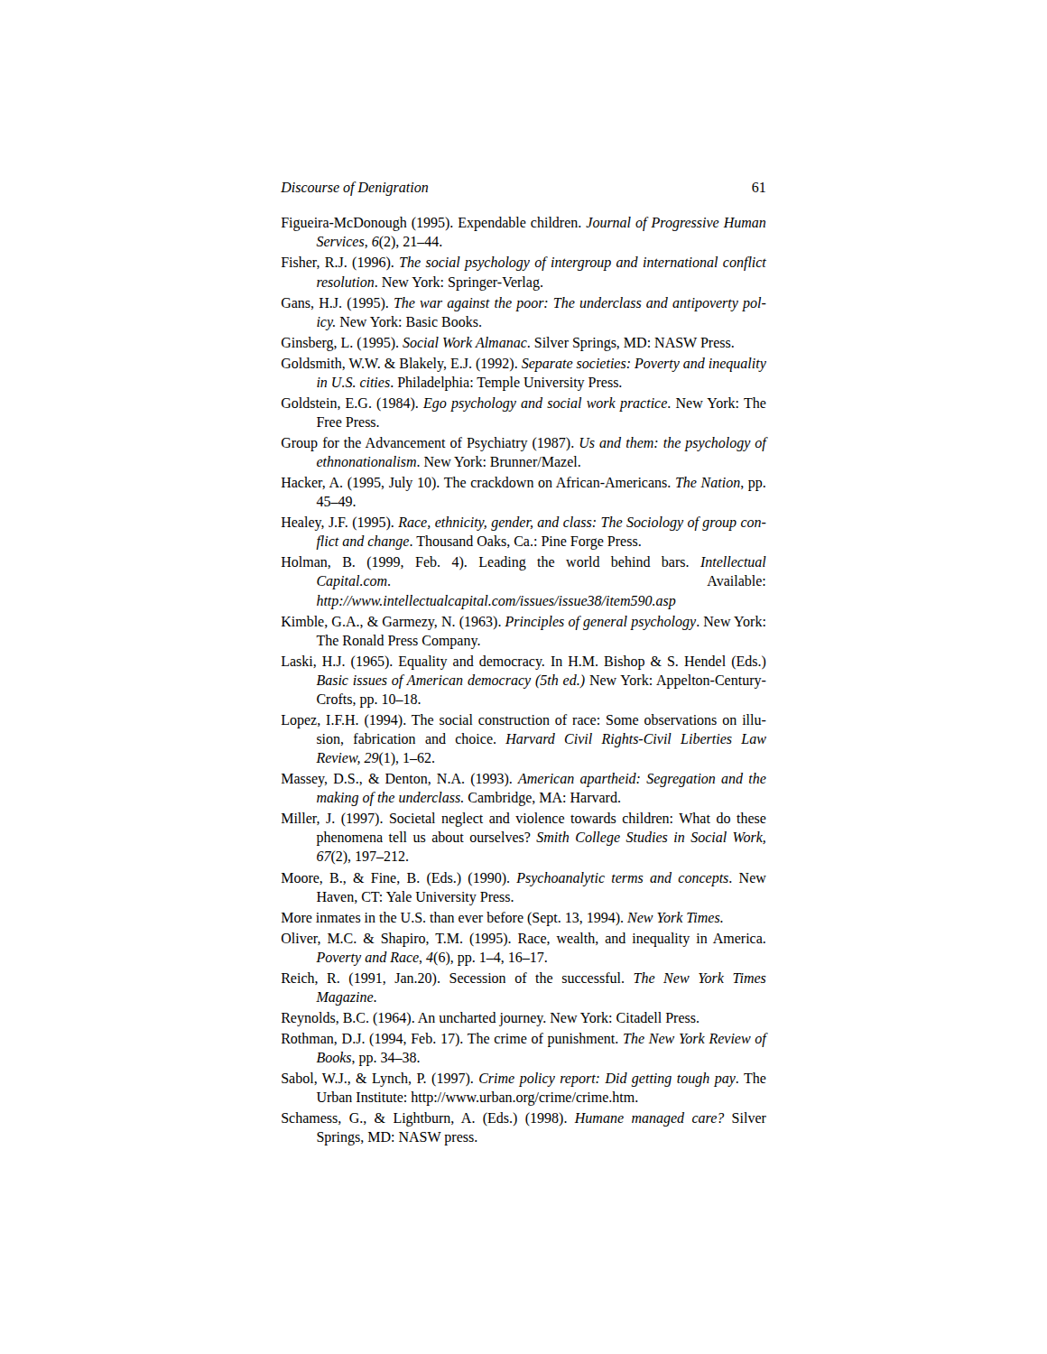Discourse of Denigration 61
Figueira-McDonough (1995). Expendable children. Journal of Progressive Human Services, 6(2), 21–44.
Fisher, R.J. (1996). The social psychology of intergroup and international conflict resolution. New York: Springer-Verlag.
Gans, H.J. (1995). The war against the poor: The underclass and antipoverty policy. New York: Basic Books.
Ginsberg, L. (1995). Social Work Almanac. Silver Springs, MD: NASW Press.
Goldsmith, W.W. & Blakely, E.J. (1992). Separate societies: Poverty and inequality in U.S. cities. Philadelphia: Temple University Press.
Goldstein, E.G. (1984). Ego psychology and social work practice. New York: The Free Press.
Group for the Advancement of Psychiatry (1987). Us and them: the psychology of ethnonationalism. New York: Brunner/Mazel.
Hacker, A. (1995, July 10). The crackdown on African-Americans. The Nation, pp. 45–49.
Healey, J.F. (1995). Race, ethnicity, gender, and class: The Sociology of group conflict and change. Thousand Oaks, Ca.: Pine Forge Press.
Holman, B. (1999, Feb. 4). Leading the world behind bars. Intellectual Capital.com. Available: http://www.intellectualcapital.com/issues/issue38/item590.asp
Kimble, G.A., & Garmezy, N. (1963). Principles of general psychology. New York: The Ronald Press Company.
Laski, H.J. (1965). Equality and democracy. In H.M. Bishop & S. Hendel (Eds.) Basic issues of American democracy (5th ed.) New York: Appelton-Century-Crofts, pp. 10–18.
Lopez, I.F.H. (1994). The social construction of race: Some observations on illusion, fabrication and choice. Harvard Civil Rights-Civil Liberties Law Review, 29(1), 1–62.
Massey, D.S., & Denton, N.A. (1993). American apartheid: Segregation and the making of the underclass. Cambridge, MA: Harvard.
Miller, J. (1997). Societal neglect and violence towards children: What do these phenomena tell us about ourselves? Smith College Studies in Social Work, 67(2), 197–212.
Moore, B., & Fine, B. (Eds.) (1990). Psychoanalytic terms and concepts. New Haven, CT: Yale University Press.
More inmates in the U.S. than ever before (Sept. 13, 1994). New York Times.
Oliver, M.C. & Shapiro, T.M. (1995). Race, wealth, and inequality in America. Poverty and Race, 4(6), pp. 1–4, 16–17.
Reich, R. (1991, Jan.20). Secession of the successful. The New York Times Magazine.
Reynolds, B.C. (1964). An uncharted journey. New York: Citadell Press.
Rothman, D.J. (1994, Feb. 17). The crime of punishment. The New York Review of Books, pp. 34–38.
Sabol, W.J., & Lynch, P. (1997). Crime policy report: Did getting tough pay. The Urban Institute: http://www.urban.org/crime/crime.htm.
Schamess, G., & Lightburn, A. (Eds.) (1998). Humane managed care? Silver Springs, MD: NASW press.